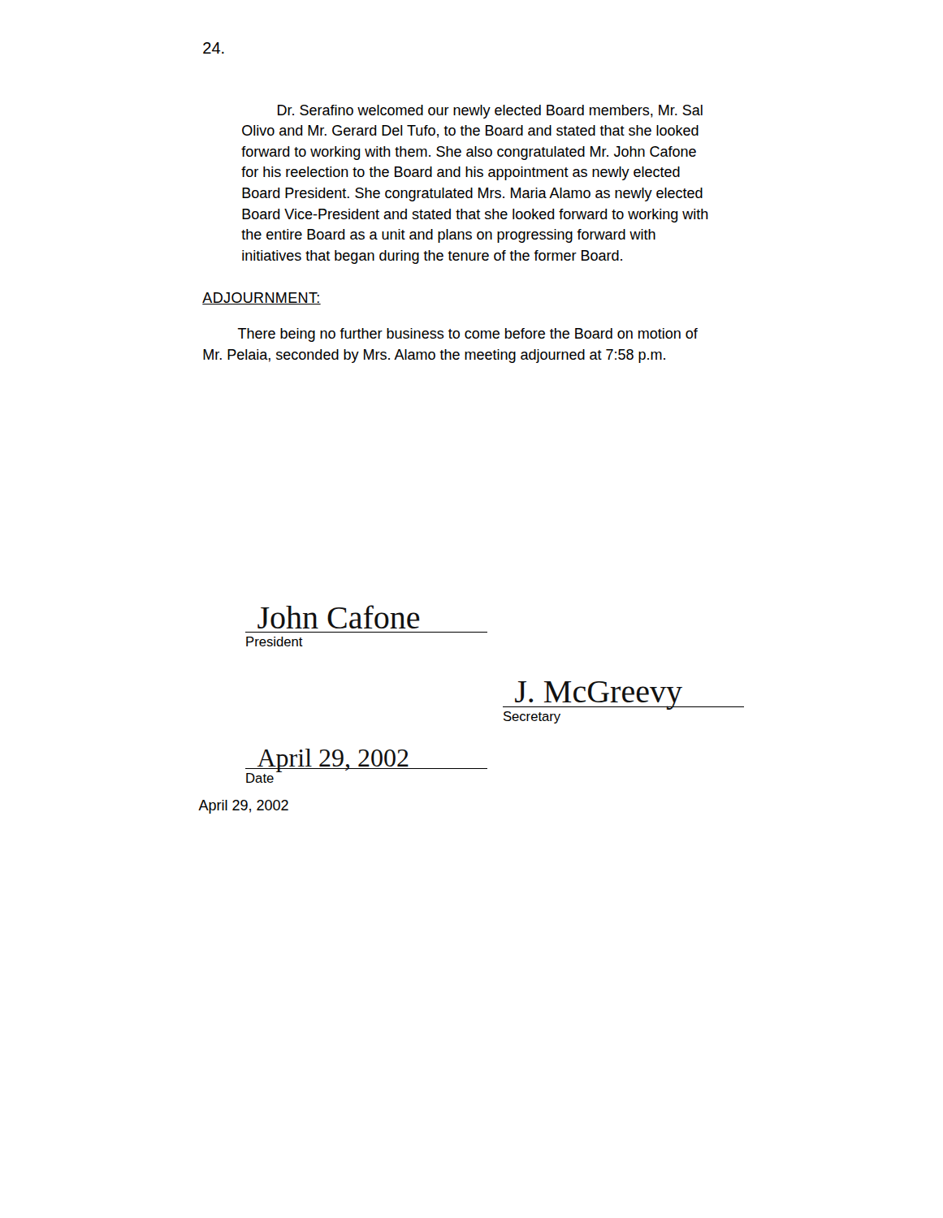24.
Dr. Serafino welcomed our newly elected Board members, Mr. Sal Olivo and Mr. Gerard Del Tufo, to the Board and stated that she looked forward to working with them. She also congratulated Mr. John Cafone for his reelection to the Board and his appointment as newly elected Board President. She congratulated Mrs. Maria Alamo as newly elected Board Vice-President and stated that she looked forward to working with the entire Board as a unit and plans on progressing forward with initiatives that began during the tenure of the former Board.
ADJOURNMENT:
There being no further business to come before the Board on motion of Mr. Pelaia, seconded by Mrs. Alamo the meeting adjourned at 7:58 p.m.
John Cafone
President
J. McGreevy
Secretary
April 29, 2002
Date
April 29, 2002